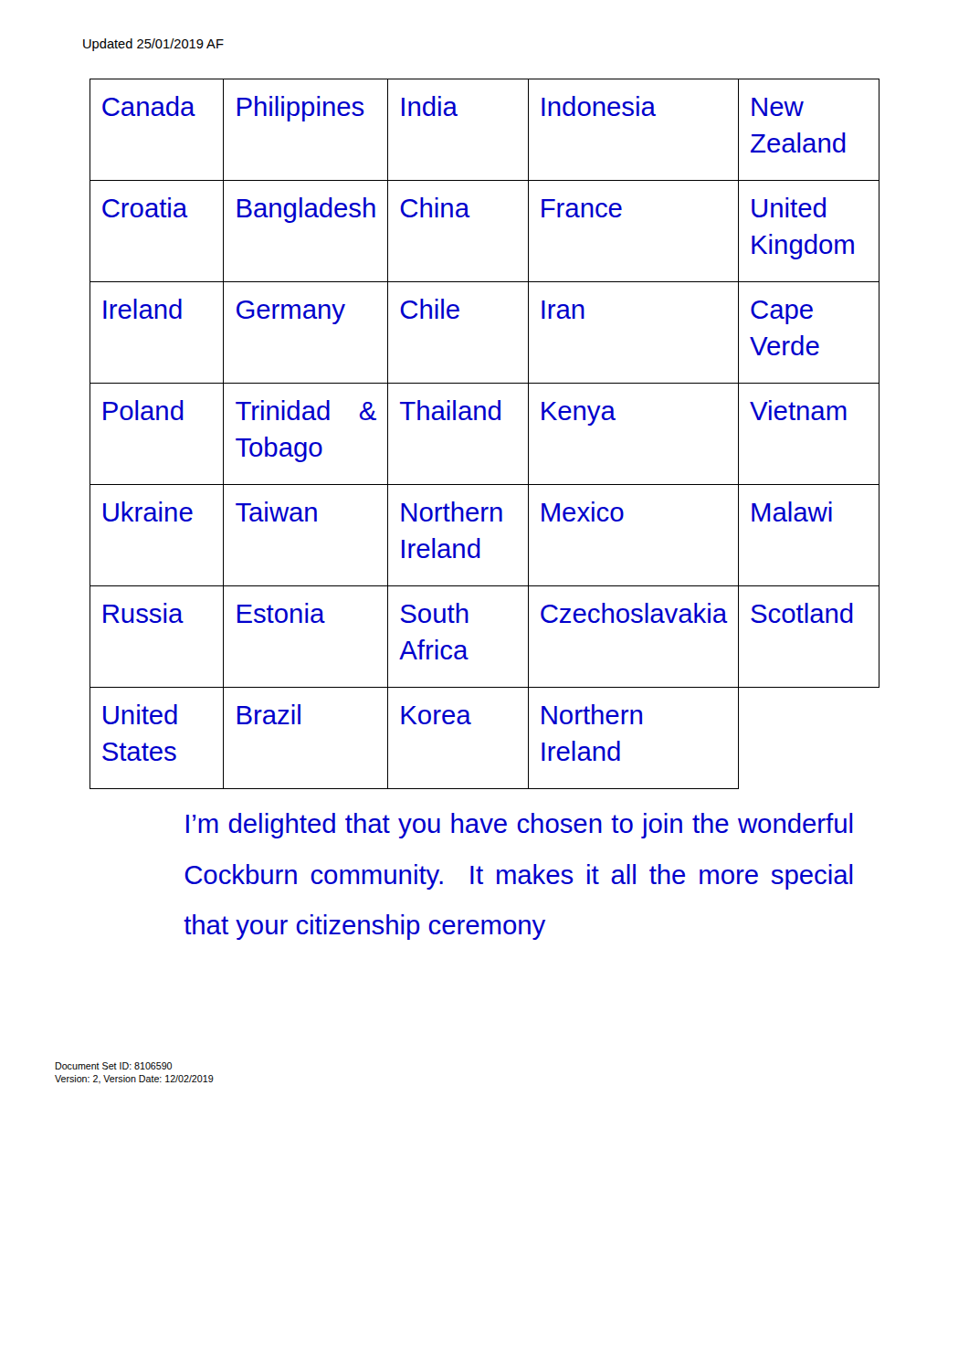Updated 25/01/2019 AF
| Canada | Philippines | India | Indonesia | New Zealand |
| Croatia | Bangladesh | China | France | United Kingdom |
| Ireland | Germany | Chile | Iran | Cape Verde |
| Poland | Trinidad & Tobago | Thailand | Kenya | Vietnam |
| Ukraine | Taiwan | Northern Ireland | Mexico | Malawi |
| Russia | Estonia | South Africa | Czechoslavakia | Scotland |
| United States | Brazil | Korea | Northern Ireland | |
I’m delighted that you have chosen to join the wonderful Cockburn community. It makes it all the more special that your citizenship ceremony
Document Set ID: 8106590
Version: 2, Version Date: 12/02/2019